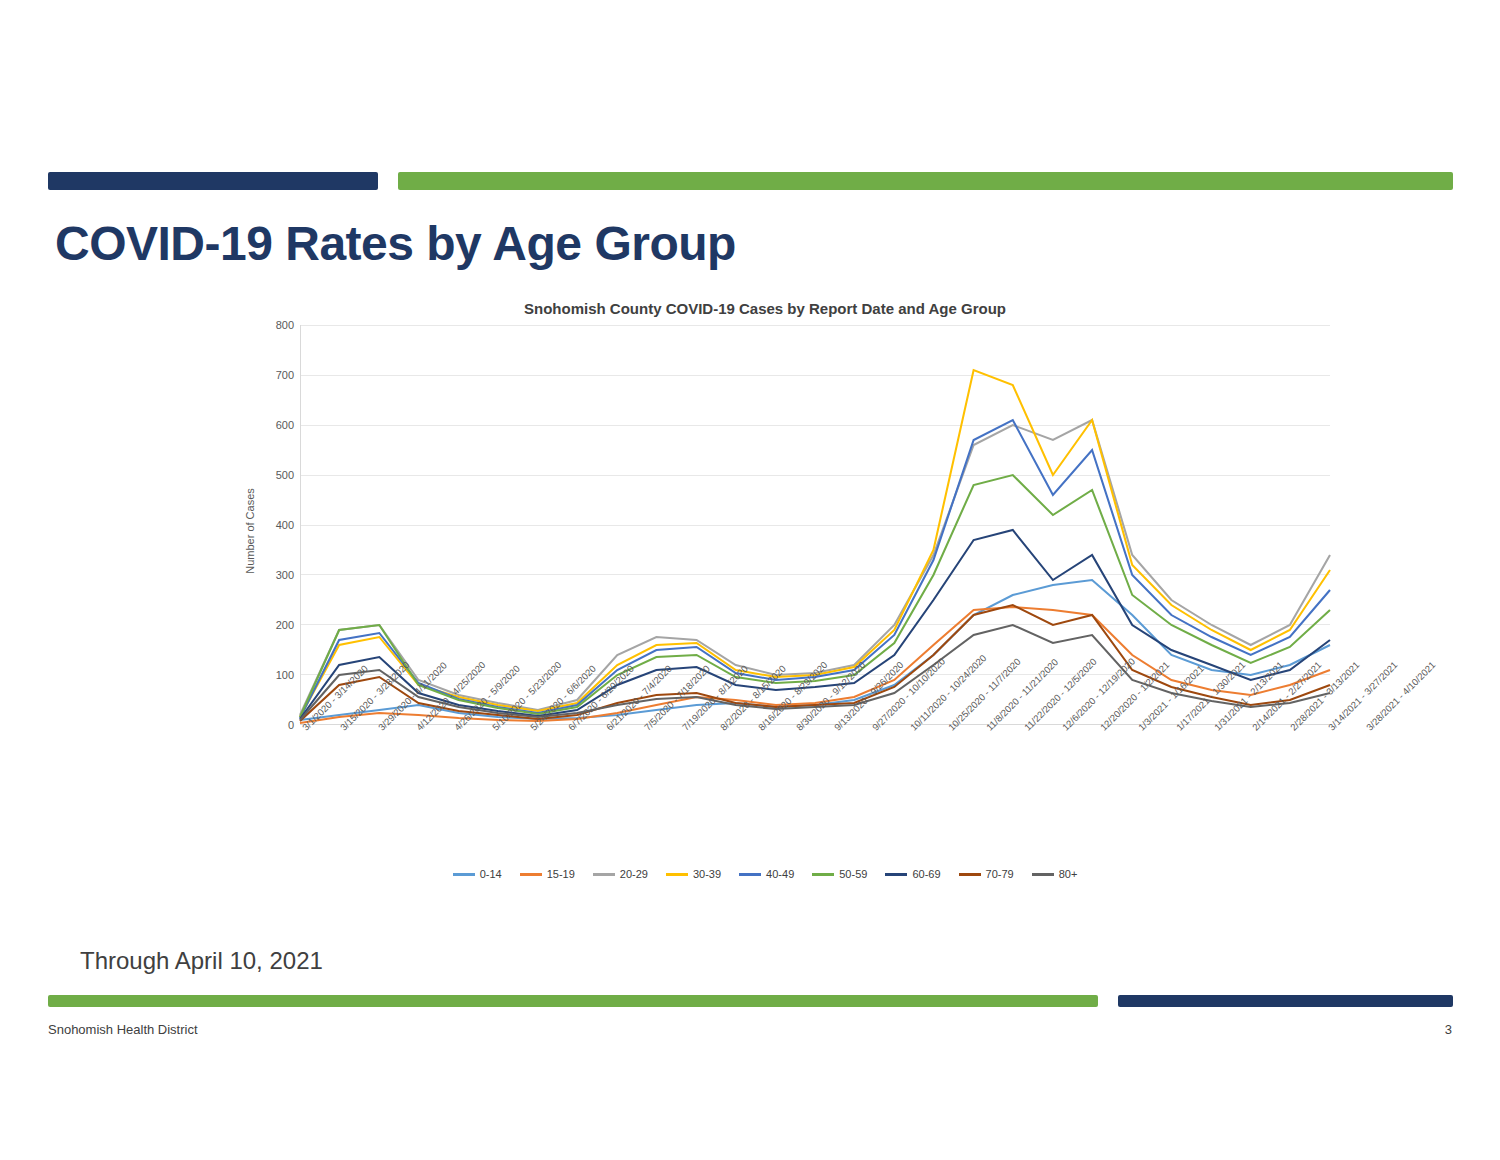COVID-19 Rates by Age Group
Snohomish County COVID-19 Cases by Report Date and Age Group
Number of Cases
800 700 600 500 400 300 200 100 0
3/1/2020 - 3/14/2020 3/15/2020 - 3/28/2020 3/29/2020 - 4/11/2020 4/12/2020 - 4/25/2020 4/26/2020 - 5/9/2020 5/10/2020 - 5/23/2020 5/24/2020 - 6/6/2020 6/7/2020 - 6/20/2020 6/21/2020 - 7/4/2020 7/5/2020 - 7/18/2020 7/19/2020 - 8/1/2020 8/2/2020 - 8/15/2020 8/16/2020 - 8/29/2020 8/30/2020 - 9/12/2020 9/13/2020 - 9/26/2020 9/27/2020 - 10/10/2020 10/11/2020 - 10/24/2020 10/25/2020 - 11/7/2020 11/8/2020 - 11/21/2020 11/22/2020 - 12/5/2020 12/6/2020 - 12/19/2020 12/20/2020 - 1/2/2021 1/3/2021 - 1/16/2021 1/17/2021 - 1/30/2021 1/31/2021 - 2/13/2021 2/14/2021 - 2/27/2021 2/28/2021 - 3/13/2021 3/14/2021 - 3/27/2021 3/28/2021 - 4/10/2021
0-14
15-19
20-29
30-39
40-49
50-59
60-69
70-79
80+
Through April 10, 2021
Snohomish Health District
3